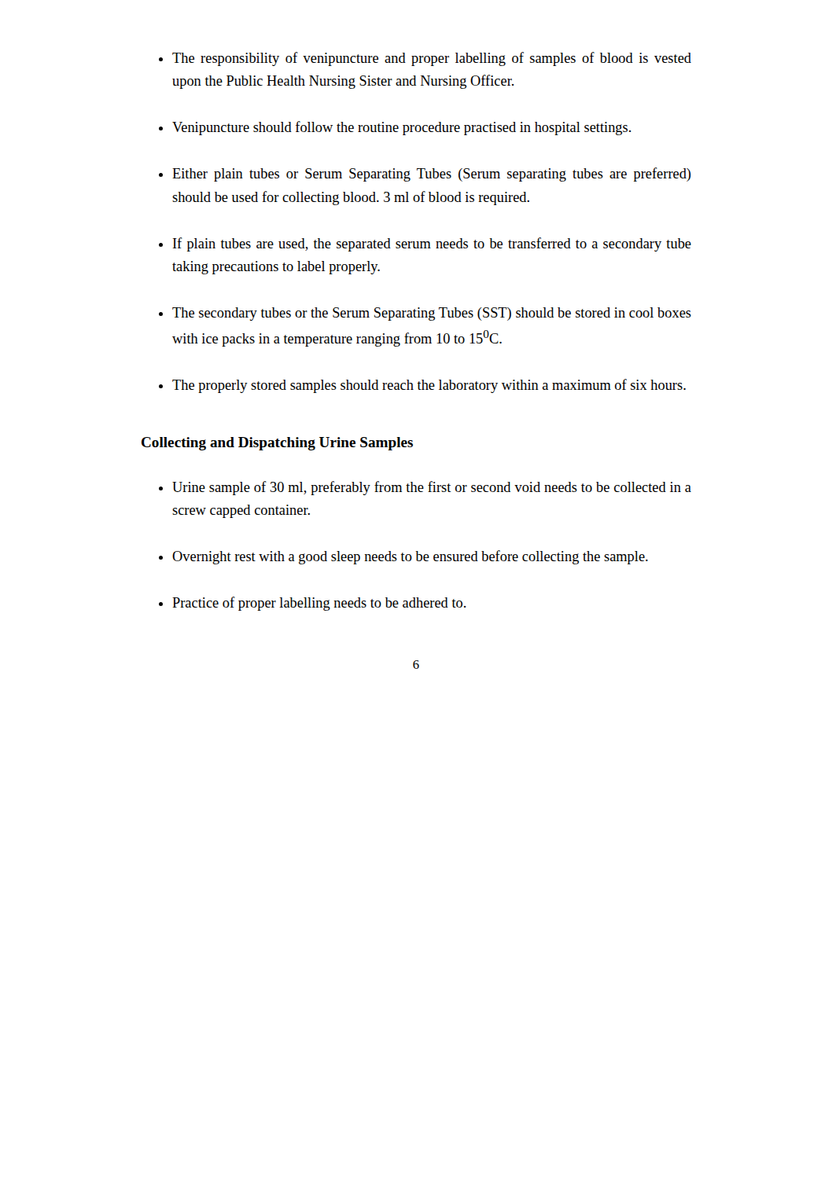The responsibility of venipuncture and proper labelling of samples of blood is vested upon the Public Health Nursing Sister and Nursing Officer.
Venipuncture should follow the routine procedure practised in hospital settings.
Either plain tubes or Serum Separating Tubes (Serum separating tubes are preferred) should be used for collecting blood. 3 ml of blood is required.
If plain tubes are used, the separated serum needs to be transferred to a secondary tube taking precautions to label properly.
The secondary tubes or the Serum Separating Tubes (SST) should be stored in cool boxes with ice packs in a temperature ranging from 10 to 150C.
The properly stored samples should reach the laboratory within a maximum of six hours.
Collecting and Dispatching Urine Samples
Urine sample of 30 ml, preferably from the first or second void needs to be collected in a screw capped container.
Overnight rest with a good sleep needs to be ensured before collecting the sample.
Practice of proper labelling needs to be adhered to.
6